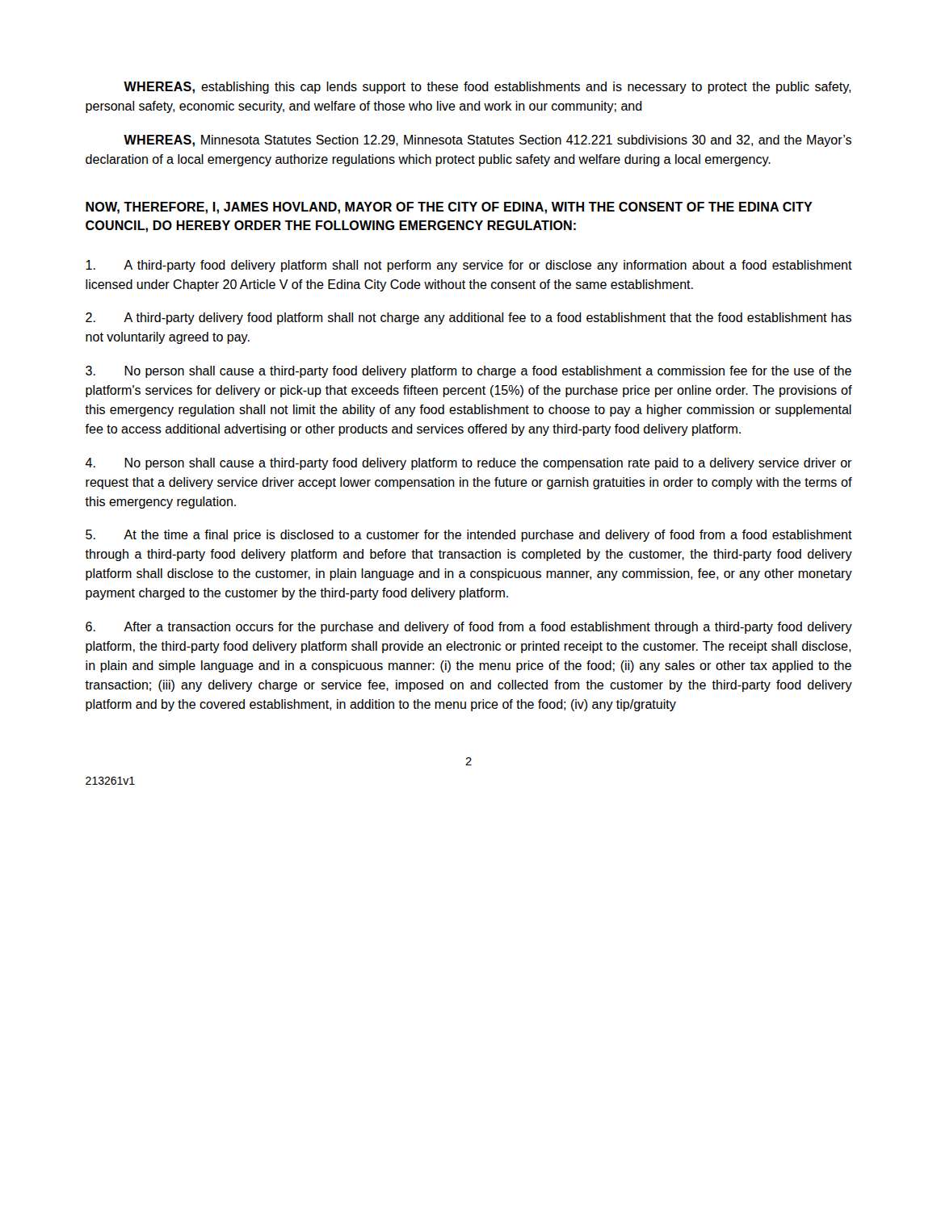WHEREAS, establishing this cap lends support to these food establishments and is necessary to protect the public safety, personal safety, economic security, and welfare of those who live and work in our community; and
WHEREAS, Minnesota Statutes Section 12.29, Minnesota Statutes Section 412.221 subdivisions 30 and 32, and the Mayor’s declaration of a local emergency authorize regulations which protect public safety and welfare during a local emergency.
NOW, THEREFORE, I, JAMES HOVLAND, MAYOR OF THE CITY OF EDINA, WITH THE CONSENT OF THE EDINA CITY COUNCIL, DO HEREBY ORDER THE FOLLOWING EMERGENCY REGULATION:
1. A third-party food delivery platform shall not perform any service for or disclose any information about a food establishment licensed under Chapter 20 Article V of the Edina City Code without the consent of the same establishment.
2. A third-party delivery food platform shall not charge any additional fee to a food establishment that the food establishment has not voluntarily agreed to pay.
3. No person shall cause a third-party food delivery platform to charge a food establishment a commission fee for the use of the platform's services for delivery or pick-up that exceeds fifteen percent (15%) of the purchase price per online order. The provisions of this emergency regulation shall not limit the ability of any food establishment to choose to pay a higher commission or supplemental fee to access additional advertising or other products and services offered by any third-party food delivery platform.
4. No person shall cause a third-party food delivery platform to reduce the compensation rate paid to a delivery service driver or request that a delivery service driver accept lower compensation in the future or garnish gratuities in order to comply with the terms of this emergency regulation.
5. At the time a final price is disclosed to a customer for the intended purchase and delivery of food from a food establishment through a third-party food delivery platform and before that transaction is completed by the customer, the third-party food delivery platform shall disclose to the customer, in plain language and in a conspicuous manner, any commission, fee, or any other monetary payment charged to the customer by the third-party food delivery platform.
6. After a transaction occurs for the purchase and delivery of food from a food establishment through a third-party food delivery platform, the third-party food delivery platform shall provide an electronic or printed receipt to the customer. The receipt shall disclose, in plain and simple language and in a conspicuous manner: (i) the menu price of the food; (ii) any sales or other tax applied to the transaction; (iii) any delivery charge or service fee, imposed on and collected from the customer by the third-party food delivery platform and by the covered establishment, in addition to the menu price of the food; (iv) any tip/gratuity
2
213261v1